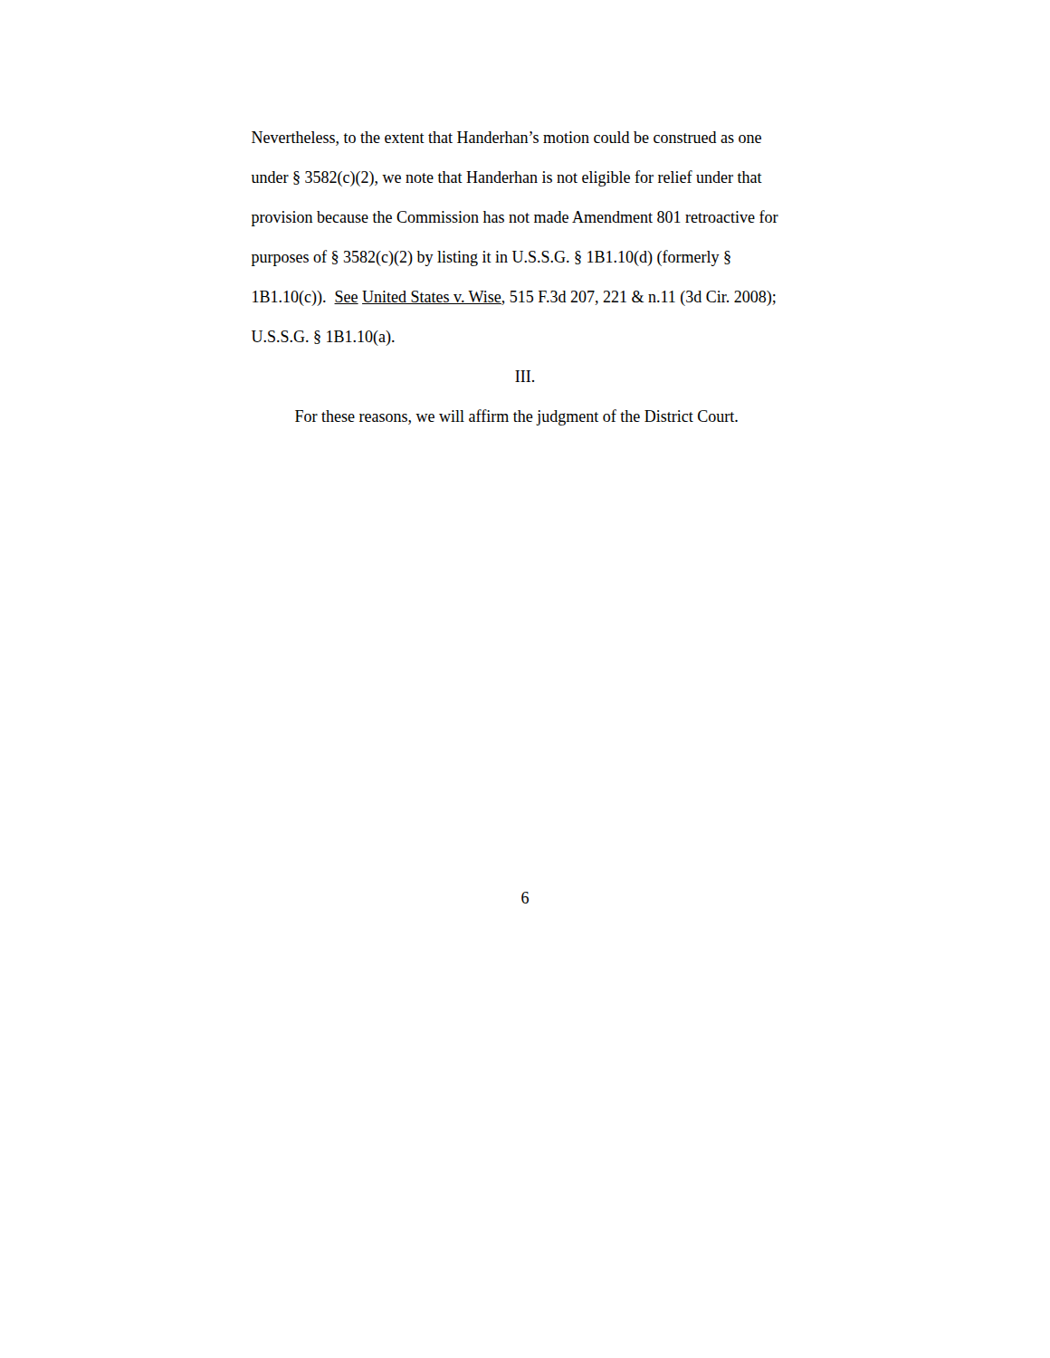Nevertheless, to the extent that Handerhan’s motion could be construed as one under § 3582(c)(2), we note that Handerhan is not eligible for relief under that provision because the Commission has not made Amendment 801 retroactive for purposes of § 3582(c)(2) by listing it in U.S.S.G. § 1B1.10(d) (formerly § 1B1.10(c)). See United States v. Wise, 515 F.3d 207, 221 & n.11 (3d Cir. 2008); U.S.S.G. § 1B1.10(a).
III.
For these reasons, we will affirm the judgment of the District Court.
6